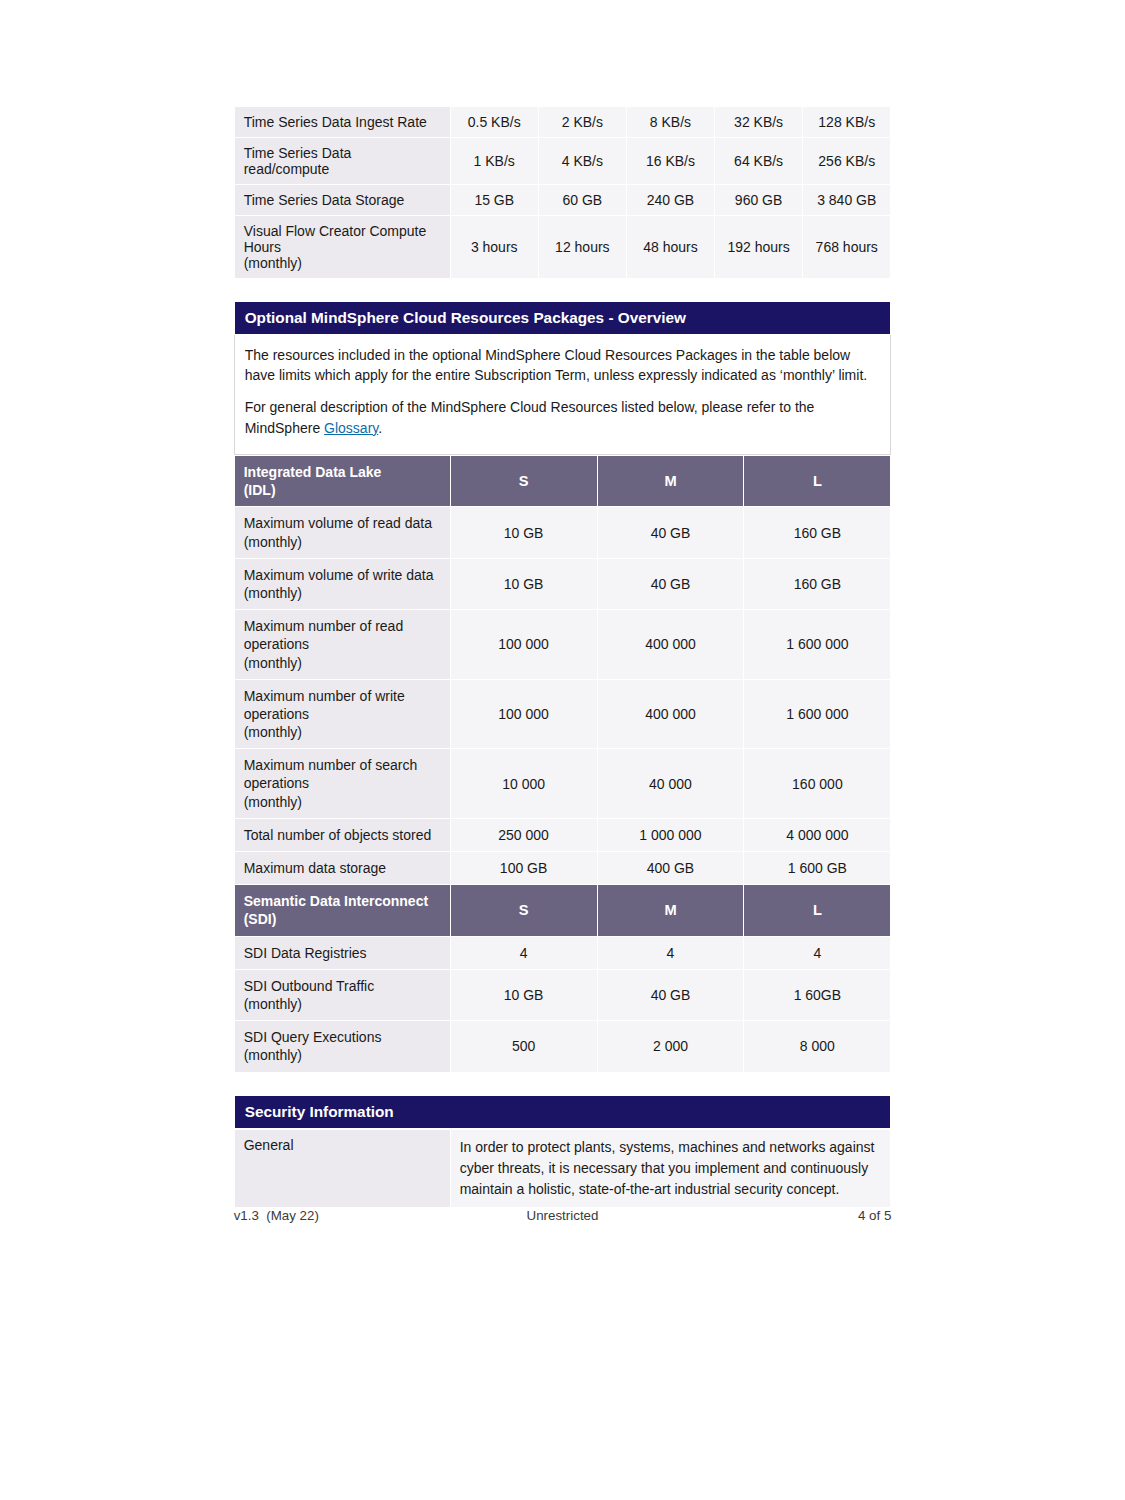| Time Series Data Ingest Rate | 0.5 KB/s | 2 KB/s | 8 KB/s | 32 KB/s | 128 KB/s |
| Time Series Data read/compute | 1 KB/s | 4 KB/s | 16 KB/s | 64 KB/s | 256 KB/s |
| Time Series Data Storage | 15 GB | 60 GB | 240 GB | 960 GB | 3 840 GB |
| Visual Flow Creator Compute Hours (monthly) | 3 hours | 12 hours | 48 hours | 192 hours | 768 hours |
Optional MindSphere Cloud Resources Packages - Overview
The resources included in the optional MindSphere Cloud Resources Packages in the table below have limits which apply for the entire Subscription Term, unless expressly indicated as ‘monthly’ limit.
For general description of the MindSphere Cloud Resources listed below, please refer to the MindSphere Glossary.
| Integrated Data Lake (IDL) | S | M | L |
| --- | --- | --- | --- |
| Maximum volume of read data (monthly) | 10 GB | 40 GB | 160 GB |
| Maximum volume of write data (monthly) | 10 GB | 40 GB | 160 GB |
| Maximum number of read operations (monthly) | 100 000 | 400 000 | 1 600 000 |
| Maximum number of write operations (monthly) | 100 000 | 400 000 | 1 600 000 |
| Maximum number of search operations (monthly) | 10 000 | 40 000 | 160 000 |
| Total number of objects stored | 250 000 | 1 000 000 | 4 000 000 |
| Maximum data storage | 100 GB | 400 GB | 1 600 GB |
| Semantic Data Interconnect (SDI) | S | M | L |
| SDI Data Registries | 4 | 4 | 4 |
| SDI Outbound Traffic (monthly) | 10 GB | 40 GB | 1 60GB |
| SDI Query Executions (monthly) | 500 | 2 000 | 8 000 |
Security Information
| General | In order to protect plants, systems, machines and networks against cyber threats, it is necessary that you implement and continuously maintain a holistic, state-of-the-art industrial security concept. |
v1.3 (May 22)
Unrestricted
4 of 5